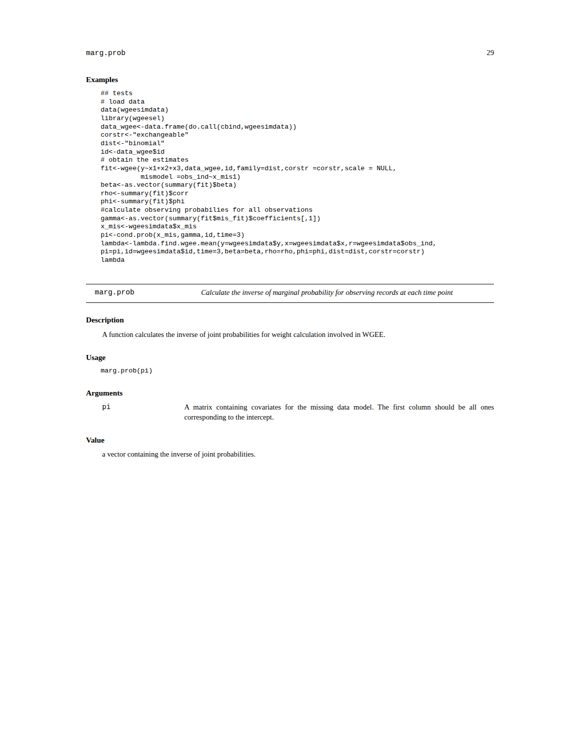marg.prob 29
Examples
## tests
# load data
data(wgeesimdata)
library(wgeesel)
data_wgee<-data.frame(do.call(cbind,wgeesimdata))
corstr<-"exchangeable"
dist<-"binomial"
id<-data_wgee$id
# obtain the estimates
fit<-wgee(y~x1+x2+x3,data_wgee,id,family=dist,corstr =corstr,scale = NULL,
          mismodel =obs_ind~x_mis1)
beta<-as.vector(summary(fit)$beta)
rho<-summary(fit)$corr
phi<-summary(fit)$phi
#calculate observing probabilies for all observations
gamma<-as.vector(summary(fit$mis_fit)$coefficients[,1])
x_mis<-wgeesimdata$x_mis
pi<-cond.prob(x_mis,gamma,id,time=3)
lambda<-lambda.find.wgee.mean(y=wgeesimdata$y,x=wgeesimdata$x,r=wgeesimdata$obs_ind,
pi=pi,id=wgeesimdata$id,time=3,beta=beta,rho=rho,phi=phi,dist=dist,corstr=corstr)
lambda
marg.prob Calculate the inverse of marginal probability for observing records at each time point
Description
A function calculates the inverse of joint probabilities for weight calculation involved in WGEE.
Usage
marg.prob(pi)
Arguments
pi
A matrix containing covariates for the missing data model. The first column should be all ones corresponding to the intercept.
Value
a vector containing the inverse of joint probabilities.